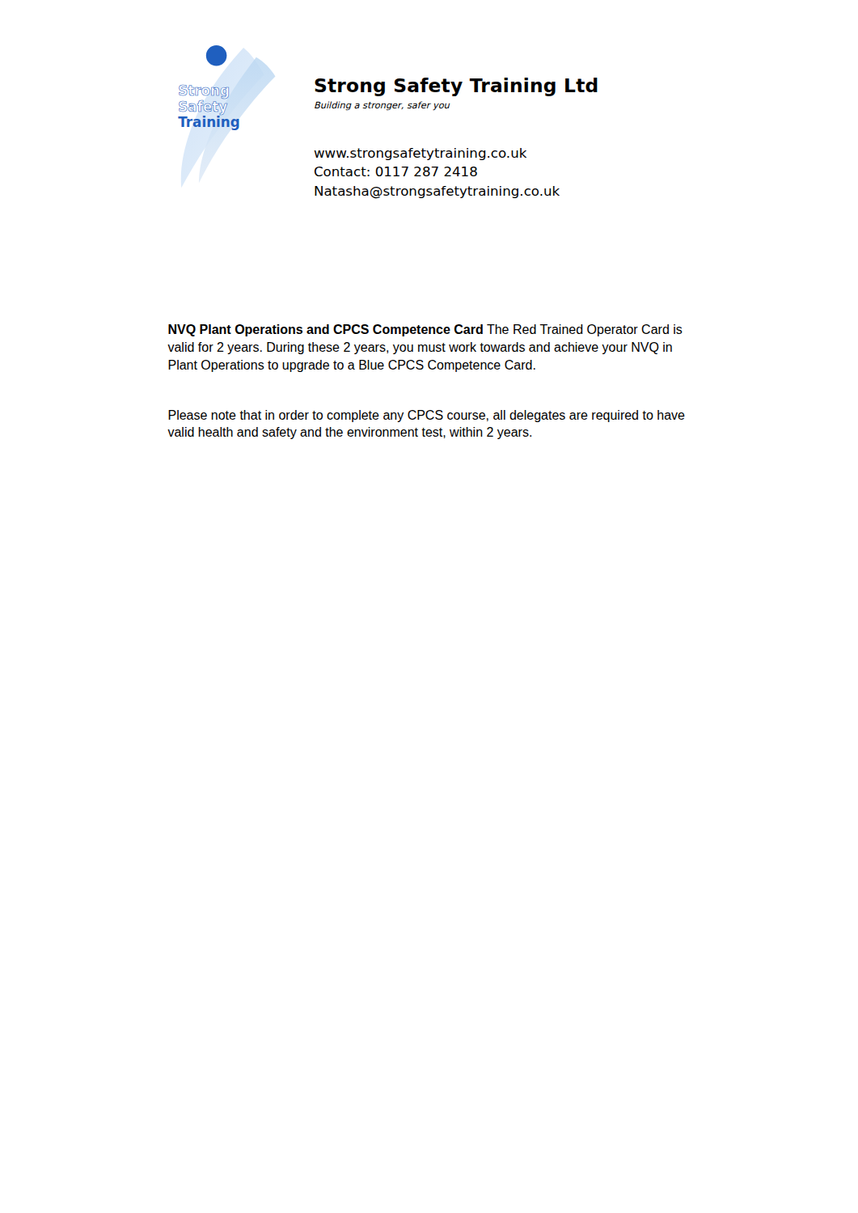Strong Safety Training
Strong Safety Training Ltd
Building a stronger, safer you
www.strongsafetytraining.co.uk
Contact: 0117 287 2418
Natasha@strongsafetytraining.co.uk
NVQ Plant Operations and CPCS Competence Card The Red Trained Operator Card is valid for 2 years. During these 2 years, you must work towards and achieve your NVQ in Plant Operations to upgrade to a Blue CPCS Competence Card.
Please note that in order to complete any CPCS course, all delegates are required to have valid health and safety and the environment test, within 2 years.